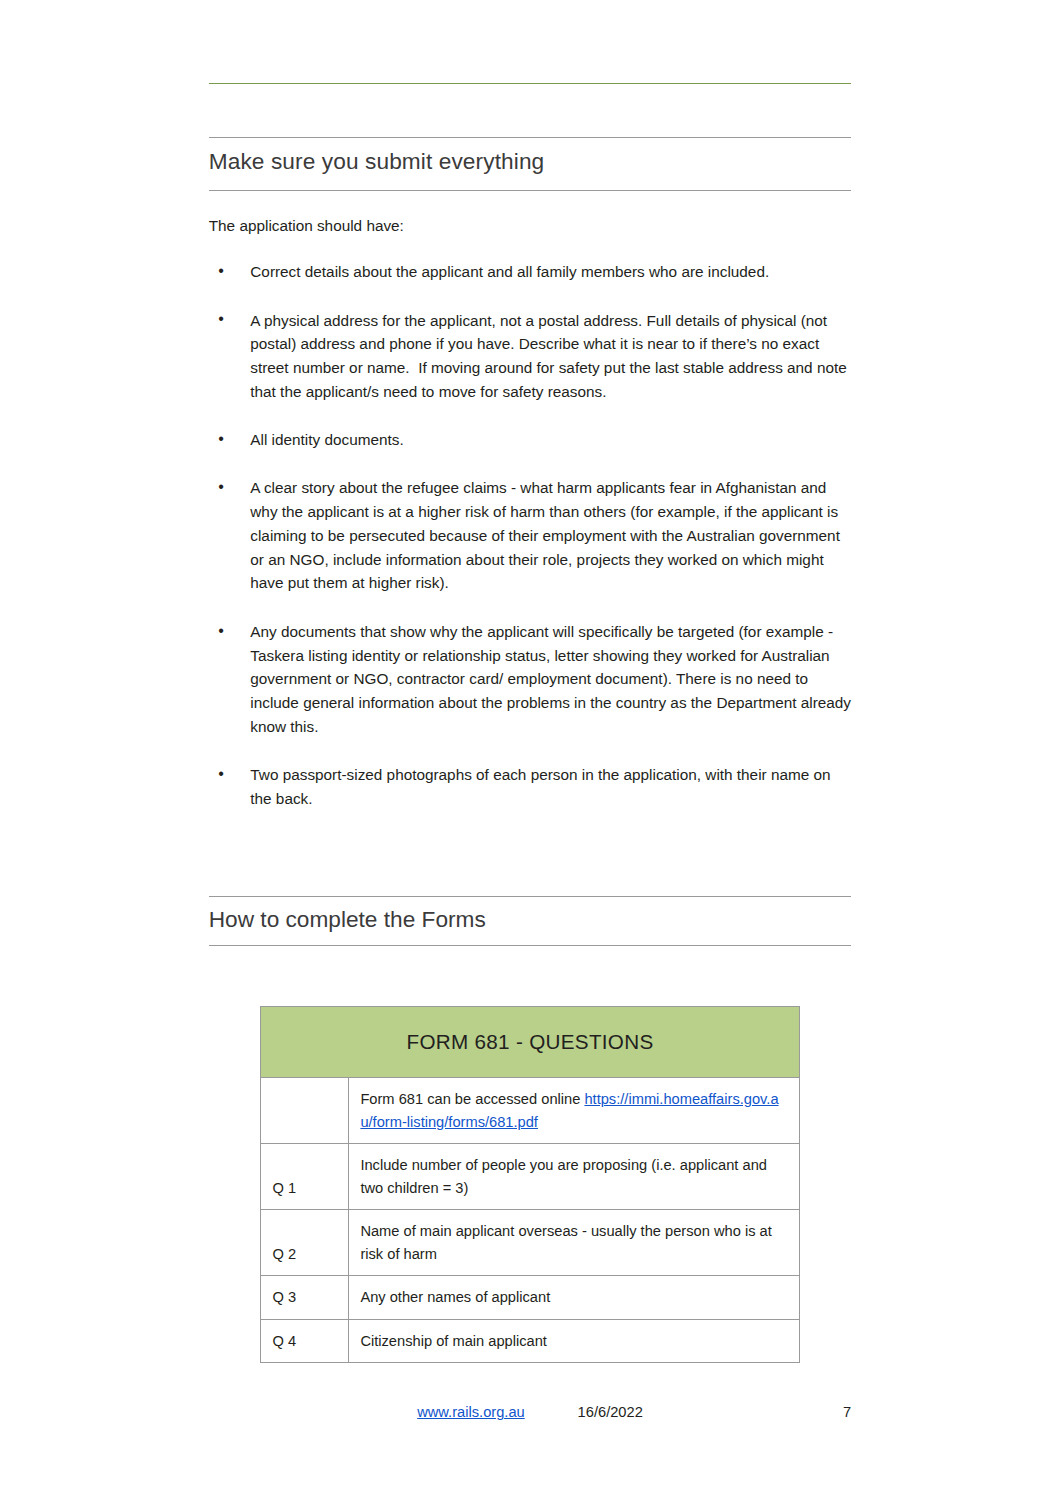Make sure you submit everything
The application should have:
Correct details about the applicant and all family members who are included.
A physical address for the applicant, not a postal address. Full details of physical (not postal) address and phone if you have. Describe what it is near to if there’s no exact street number or name. If moving around for safety put the last stable address and note that the applicant/s need to move for safety reasons.
All identity documents.
A clear story about the refugee claims - what harm applicants fear in Afghanistan and why the applicant is at a higher risk of harm than others (for example, if the applicant is claiming to be persecuted because of their employment with the Australian government or an NGO, include information about their role, projects they worked on which might have put them at higher risk).
Any documents that show why the applicant will specifically be targeted (for example - Taskera listing identity or relationship status, letter showing they worked for Australian government or NGO, contractor card/ employment document). There is no need to include general information about the problems in the country as the Department already know this.
Two passport-sized photographs of each person in the application, with their name on the back.
How to complete the Forms
| FORM 681 - QUESTIONS |
| --- |
| | Form 681 can be accessed online https://immi.homeaffairs.gov.au/form-listing/forms/681.pdf |
| Q 1 | Include number of people you are proposing (i.e. applicant and two children = 3) |
| Q 2 | Name of main applicant overseas - usually the person who is at risk of harm |
| Q 3 | Any other names of applicant |
| Q 4 | Citizenship of main applicant |
www.rails.org.au 16/6/2022 7